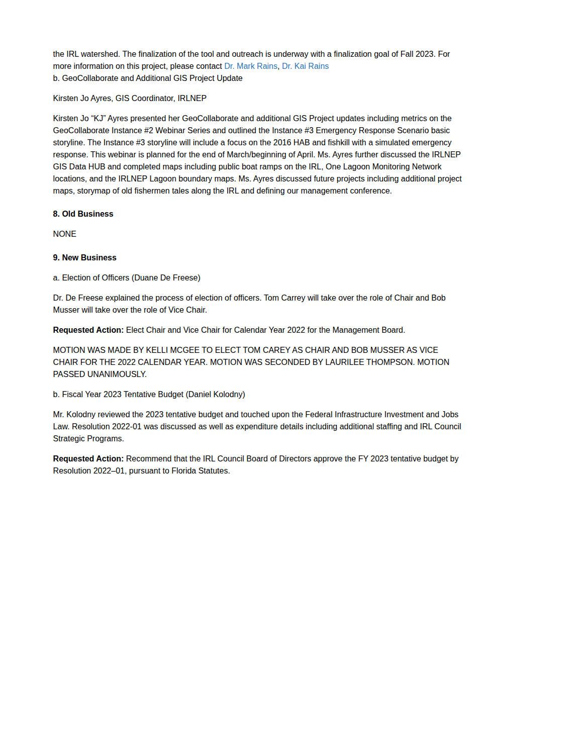the IRL watershed. The finalization of the tool and outreach is underway with a finalization goal of Fall 2023. For more information on this project, please contact Dr. Mark Rains, Dr. Kai Rains
b. GeoCollaborate and Additional GIS Project Update
Kirsten Jo Ayres, GIS Coordinator, IRLNEP
Kirsten Jo “KJ” Ayres presented her GeoCollaborate and additional GIS Project updates including metrics on the GeoCollaborate Instance #2 Webinar Series and outlined the Instance #3 Emergency Response Scenario basic storyline. The Instance #3 storyline will include a focus on the 2016 HAB and fishkill with a simulated emergency response. This webinar is planned for the end of March/beginning of April. Ms. Ayres further discussed the IRLNEP GIS Data HUB and completed maps including public boat ramps on the IRL, One Lagoon Monitoring Network locations, and the IRLNEP Lagoon boundary maps. Ms. Ayres discussed future projects including additional project maps, storymap of old fishermen tales along the IRL and defining our management conference.
8. Old Business
NONE
9. New Business
a. Election of Officers (Duane De Freese)
Dr. De Freese explained the process of election of officers. Tom Carrey will take over the role of Chair and Bob Musser will take over the role of Vice Chair.
Requested Action: Elect Chair and Vice Chair for Calendar Year 2022 for the Management Board.
Motion was made by Kelli McGee to elect Tom Carey as Chair and Bob Musser as Vice Chair for the 2022 calendar year. Motion was seconded by Laurilee Thompson. Motion passed unanimously.
b. Fiscal Year 2023 Tentative Budget (Daniel Kolodny)
Mr. Kolodny reviewed the 2023 tentative budget and touched upon the Federal Infrastructure Investment and Jobs Law. Resolution 2022-01 was discussed as well as expenditure details including additional staffing and IRL Council Strategic Programs.
Requested Action: Recommend that the IRL Council Board of Directors approve the FY 2023 tentative budget by Resolution 2022–01, pursuant to Florida Statutes.